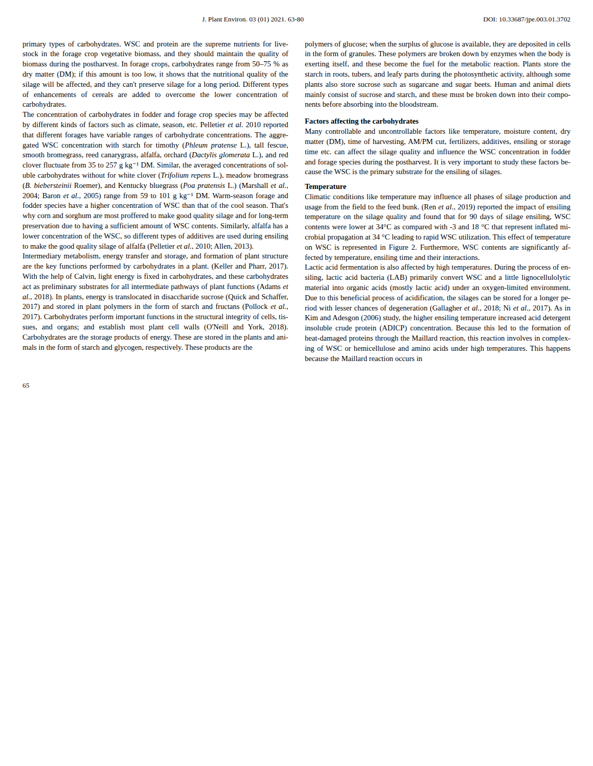J. Plant Environ. 03 (01) 2021. 63-80
DOI: 10.33687/jpe.003.01.3702
primary types of carbohydrates. WSC and protein are the supreme nutrients for livestock in the forage crop vegetative biomass, and they should maintain the quality of biomass during the postharvest. In forage crops, carbohydrates range from 50–75 % as dry matter (DM); if this amount is too low, it shows that the nutritional quality of the silage will be affected, and they can't preserve silage for a long period. Different types of enhancements of cereals are added to overcome the lower concentration of carbohydrates.
The concentration of carbohydrates in fodder and forage crop species may be affected by different kinds of factors such as climate, season, etc. Pelletier et al. 2010 reported that different forages have variable ranges of carbohydrate concentrations. The aggregated WSC concentration with starch for timothy (Phleum pratense L.), tall fescue, smooth bromegrass, reed canarygrass, alfalfa, orchard (Dactylis glomerata L.), and red clover fluctuate from 35 to 257 g kg⁻¹ DM. Similar, the averaged concentrations of soluble carbohydrates without for white clover (Trifolium repens L.), meadow bromegrass (B. biebersteinii Roemer), and Kentucky bluegrass (Poa pratensis L.) (Marshall et al., 2004; Baron et al., 2005) range from 59 to 101 g kg⁻¹ DM. Warm-season forage and fodder species have a higher concentration of WSC than that of the cool season. That's why corn and sorghum are most proffered to make good quality silage and for long-term preservation due to having a sufficient amount of WSC contents. Similarly, alfalfa has a lower concentration of the WSC, so different types of additives are used during ensiling to make the good quality silage of alfalfa (Pelletier et al., 2010; Allen, 2013).
Intermediary metabolism, energy transfer and storage, and formation of plant structure are the key functions performed by carbohydrates in a plant. (Keller and Pharr, 2017). With the help of Calvin, light energy is fixed in carbohydrates, and these carbohydrates act as preliminary substrates for all intermediate pathways of plant functions (Adams et al., 2018). In plants, energy is translocated in disaccharide sucrose (Quick and Schaffer, 2017) and stored in plant polymers in the form of starch and fructans (Pollock et al., 2017). Carbohydrates perform important functions in the structural integrity of cells, tissues, and organs; and establish most plant cell walls (O'Neill and York, 2018). Carbohydrates are the storage products of energy. These are stored in the plants and animals in the form of starch and glycogen, respectively. These products are the
polymers of glucose; when the surplus of glucose is available, they are deposited in cells in the form of granules. These polymers are broken down by enzymes when the body is exerting itself, and these become the fuel for the metabolic reaction. Plants store the starch in roots, tubers, and leafy parts during the photosynthetic activity, although some plants also store sucrose such as sugarcane and sugar beets. Human and animal diets mainly consist of sucrose and starch, and these must be broken down into their components before absorbing into the bloodstream.
Factors affecting the carbohydrates
Many controllable and uncontrollable factors like temperature, moisture content, dry matter (DM), time of harvesting, AM/PM cut, fertilizers, additives, ensiling or storage time etc. can affect the silage quality and influence the WSC concentration in fodder and forage species during the postharvest. It is very important to study these factors because the WSC is the primary substrate for the ensiling of silages.
Temperature
Climatic conditions like temperature may influence all phases of silage production and usage from the field to the feed bunk. (Ren et al., 2019) reported the impact of ensiling temperature on the silage quality and found that for 90 days of silage ensiling, WSC contents were lower at 34°C as compared with -3 and 18 °C that represent inflated microbial propagation at 34 °C leading to rapid WSC utilization. This effect of temperature on WSC is represented in Figure 2. Furthermore, WSC contents are significantly affected by temperature, ensiling time and their interactions.
Lactic acid fermentation is also affected by high temperatures. During the process of ensiling, lactic acid bacteria (LAB) primarily convert WSC and a little lignocellulolytic material into organic acids (mostly lactic acid) under an oxygen-limited environment. Due to this beneficial process of acidification, the silages can be stored for a longer period with lesser chances of degeneration (Gallagher et al., 2018; Ni et al., 2017). As in Kim and Adesgon (2006) study, the higher ensiling temperature increased acid detergent insoluble crude protein (ADICP) concentration. Because this led to the formation of heat-damaged proteins through the Maillard reaction, this reaction involves in complexing of WSC or hemicellulose and amino acids under high temperatures. This happens because the Maillard reaction occurs in
65